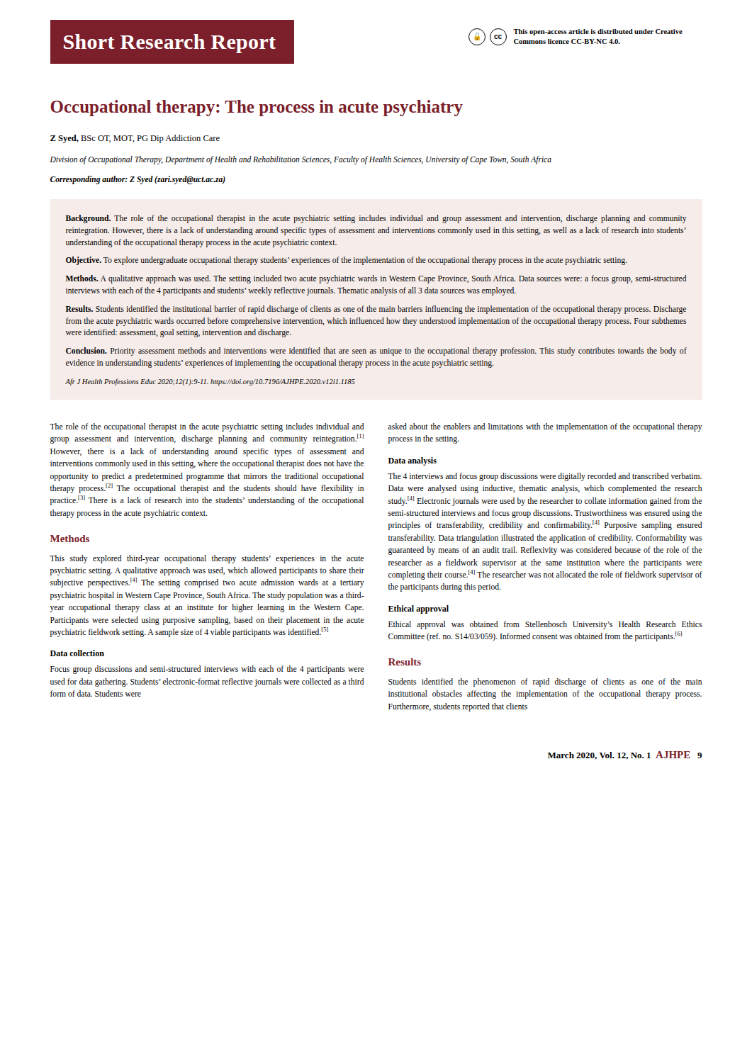Short Research Report
🔓 cc
This open-access article is distributed under Creative Commons licence CC-BY-NC 4.0.
Occupational therapy: The process in acute psychiatry
Z Syed, BSc OT, MOT, PG Dip Addiction Care
Division of Occupational Therapy, Department of Health and Rehabilitation Sciences, Faculty of Health Sciences, University of Cape Town, South Africa
Corresponding author: Z Syed (zari.syed@uct.ac.za)
Background. The role of the occupational therapist in the acute psychiatric setting includes individual and group assessment and intervention, discharge planning and community reintegration. However, there is a lack of understanding around specific types of assessment and interventions commonly used in this setting, as well as a lack of research into students’ understanding of the occupational therapy process in the acute psychiatric context.
Objective. To explore undergraduate occupational therapy students’ experiences of the implementation of the occupational therapy process in the acute psychiatric setting.
Methods. A qualitative approach was used. The setting included two acute psychiatric wards in Western Cape Province, South Africa. Data sources were: a focus group, semi-structured interviews with each of the 4 participants and students’ weekly reflective journals. Thematic analysis of all 3 data sources was employed.
Results. Students identified the institutional barrier of rapid discharge of clients as one of the main barriers influencing the implementation of the occupational therapy process. Discharge from the acute psychiatric wards occurred before comprehensive intervention, which influenced how they understood implementation of the occupational therapy process. Four subthemes were identified: assessment, goal setting, intervention and discharge.
Conclusion. Priority assessment methods and interventions were identified that are seen as unique to the occupational therapy profession. This study contributes towards the body of evidence in understanding students’ experiences of implementing the occupational therapy process in the acute psychiatric setting.
Afr J Health Professions Educ 2020;12(1):9-11. https://doi.org/10.7196/AJHPE.2020.v12i1.1185
The role of the occupational therapist in the acute psychiatric setting includes individual and group assessment and intervention, discharge planning and community reintegration.[1] However, there is a lack of understanding around specific types of assessment and interventions commonly used in this setting, where the occupational therapist does not have the opportunity to predict a predetermined programme that mirrors the traditional occupational therapy process.[2] The occupational therapist and the students should have flexibility in practice.[3] There is a lack of research into the students’ understanding of the occupational therapy process in the acute psychiatric context.
Methods
This study explored third-year occupational therapy students’ experiences in the acute psychiatric setting. A qualitative approach was used, which allowed participants to share their subjective perspectives.[4] The setting comprised two acute admission wards at a tertiary psychiatric hospital in Western Cape Province, South Africa. The study population was a third-year occupational therapy class at an institute for higher learning in the Western Cape. Participants were selected using purposive sampling, based on their placement in the acute psychiatric fieldwork setting. A sample size of 4 viable participants was identified.[5]
Data collection
Focus group discussions and semi-structured interviews with each of the 4 participants were used for data gathering. Students’ electronic-format reflective journals were collected as a third form of data. Students were
asked about the enablers and limitations with the implementation of the occupational therapy process in the setting.
Data analysis
The 4 interviews and focus group discussions were digitally recorded and transcribed verbatim. Data were analysed using inductive, thematic analysis, which complemented the research study.[4] Electronic journals were used by the researcher to collate information gained from the semi-structured interviews and focus group discussions. Trustworthiness was ensured using the principles of transferability, credibility and confirmability.[4] Purposive sampling ensured transferability. Data triangulation illustrated the application of credibility. Conformability was guaranteed by means of an audit trail. Reflexivity was considered because of the role of the researcher as a fieldwork supervisor at the same institution where the participants were completing their course.[4] The researcher was not allocated the role of fieldwork supervisor of the participants during this period.
Ethical approval
Ethical approval was obtained from Stellenbosch University’s Health Research Ethics Committee (ref. no. S14/03/059). Informed consent was obtained from the participants.[6]
Results
Students identified the phenomenon of rapid discharge of clients as one of the main institutional obstacles affecting the implementation of the occupational therapy process. Furthermore, students reported that clients
March 2020, Vol. 12, No. 1 AJHPE 9